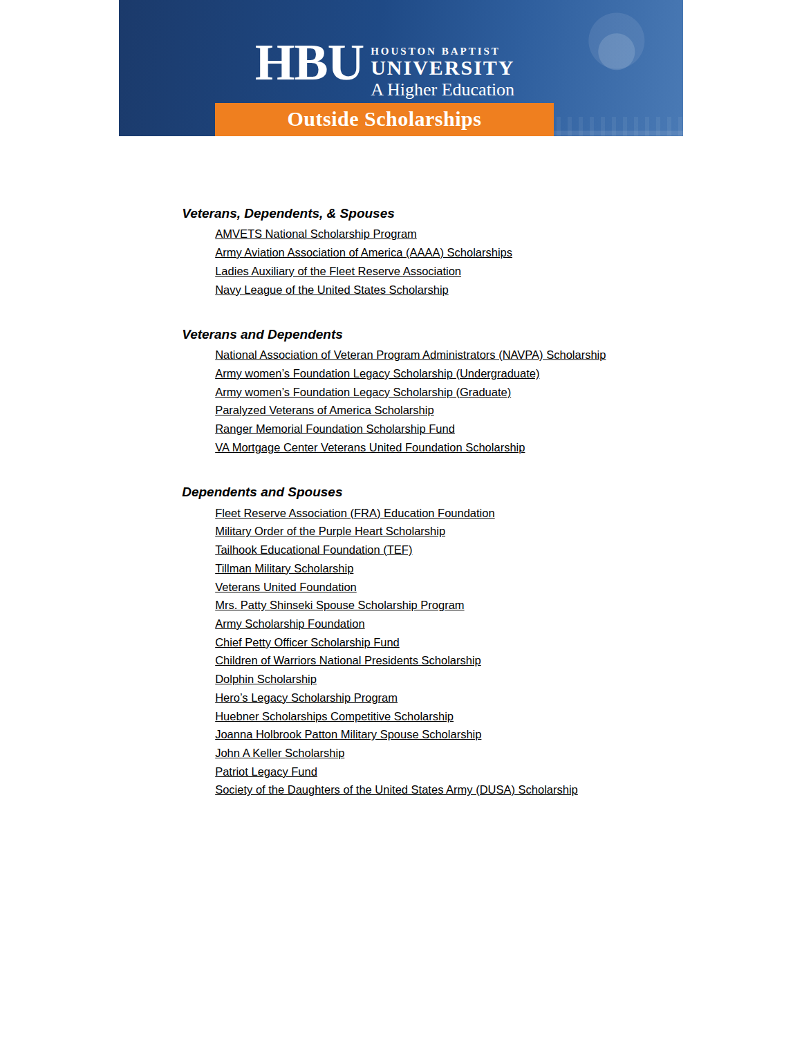HBU
HOUSTON BAPTIST
UNIVERSITY
A Higher Education
Outside Scholarships
Veterans, Dependents, & Spouses
AMVETS National Scholarship Program
Army Aviation Association of America (AAAA) Scholarships
Ladies Auxiliary of the Fleet Reserve Association
Navy League of the United States Scholarship
Veterans and Dependents
National Association of Veteran Program Administrators (NAVPA) Scholarship
Army women’s Foundation Legacy Scholarship (Undergraduate)
Army women’s Foundation Legacy Scholarship (Graduate)
Paralyzed Veterans of America Scholarship
Ranger Memorial Foundation Scholarship Fund
VA Mortgage Center Veterans United Foundation Scholarship
Dependents and Spouses
Fleet Reserve Association (FRA) Education Foundation
Military Order of the Purple Heart Scholarship
Tailhook Educational Foundation (TEF)
Tillman Military Scholarship
Veterans United Foundation
Mrs. Patty Shinseki Spouse Scholarship Program
Army Scholarship Foundation
Chief Petty Officer Scholarship Fund
Children of Warriors National Presidents Scholarship
Dolphin Scholarship
Hero’s Legacy Scholarship Program
Huebner Scholarships Competitive Scholarship
Joanna Holbrook Patton Military Spouse Scholarship
John A Keller Scholarship
Patriot Legacy Fund
Society of the Daughters of the United States Army (DUSA) Scholarship